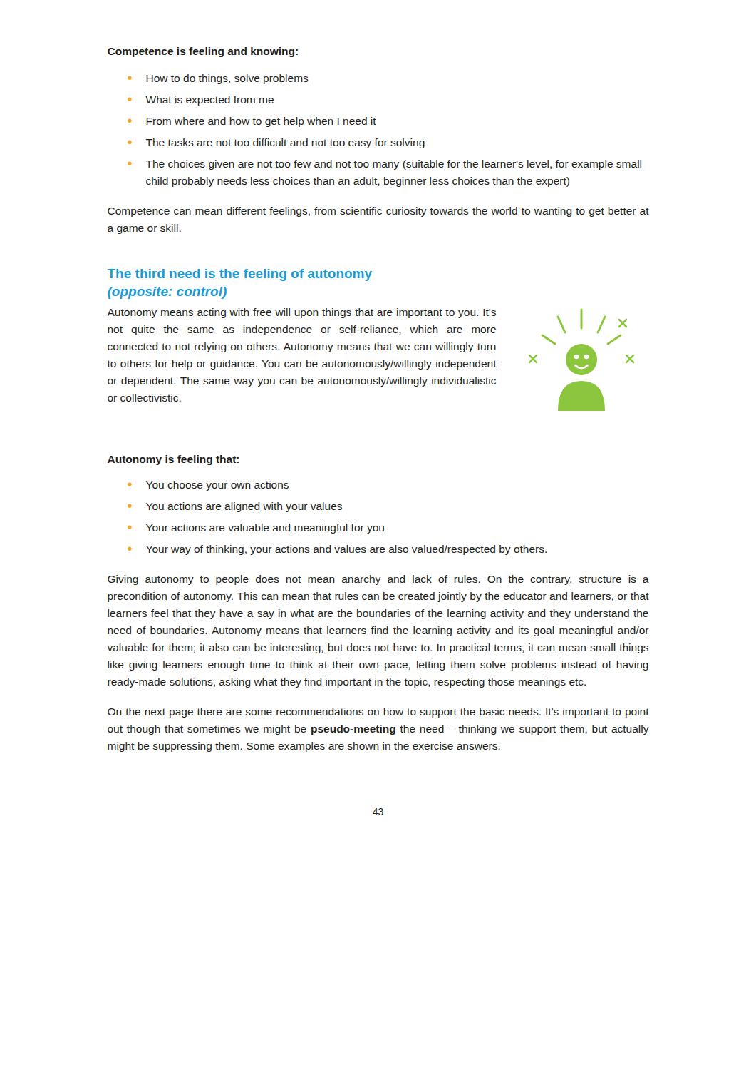Competence is feeling and knowing:
How to do things, solve problems
What is expected from me
From where and how to get help when I need it
The tasks are not too difficult and not too easy for solving
The choices given are not too few and not too many (suitable for the learner's level, for example small child probably needs less choices than an adult, beginner less choices than the expert)
Competence can mean different feelings, from scientific curiosity towards the world to wanting to get better at a game or skill.
The third need is the feeling of autonomy (opposite: control)
Autonomy means acting with free will upon things that are important to you. It's not quite the same as independence or self-reliance, which are more connected to not relying on others. Autonomy means that we can willingly turn to others for help or guidance. You can be autonomously/willingly independent or dependent. The same way you can be autonomously/willingly individualistic or collectivistic.
Autonomy is feeling that:
You choose your own actions
You actions are aligned with your values
Your actions are valuable and meaningful for you
Your way of thinking, your actions and values are also valued/respected by others.
Giving autonomy to people does not mean anarchy and lack of rules. On the contrary, structure is a precondition of autonomy. This can mean that rules can be created jointly by the educator and learners, or that learners feel that they have a say in what are the boundaries of the learning activity and they understand the need of boundaries. Autonomy means that learners find the learning activity and its goal meaningful and/or valuable for them; it also can be interesting, but does not have to. In practical terms, it can mean small things like giving learners enough time to think at their own pace, letting them solve problems instead of having ready-made solutions, asking what they find important in the topic, respecting those meanings etc.
On the next page there are some recommendations on how to support the basic needs. It's important to point out though that sometimes we might be pseudo-meeting the need – thinking we support them, but actually might be suppressing them. Some examples are shown in the exercise answers.
43